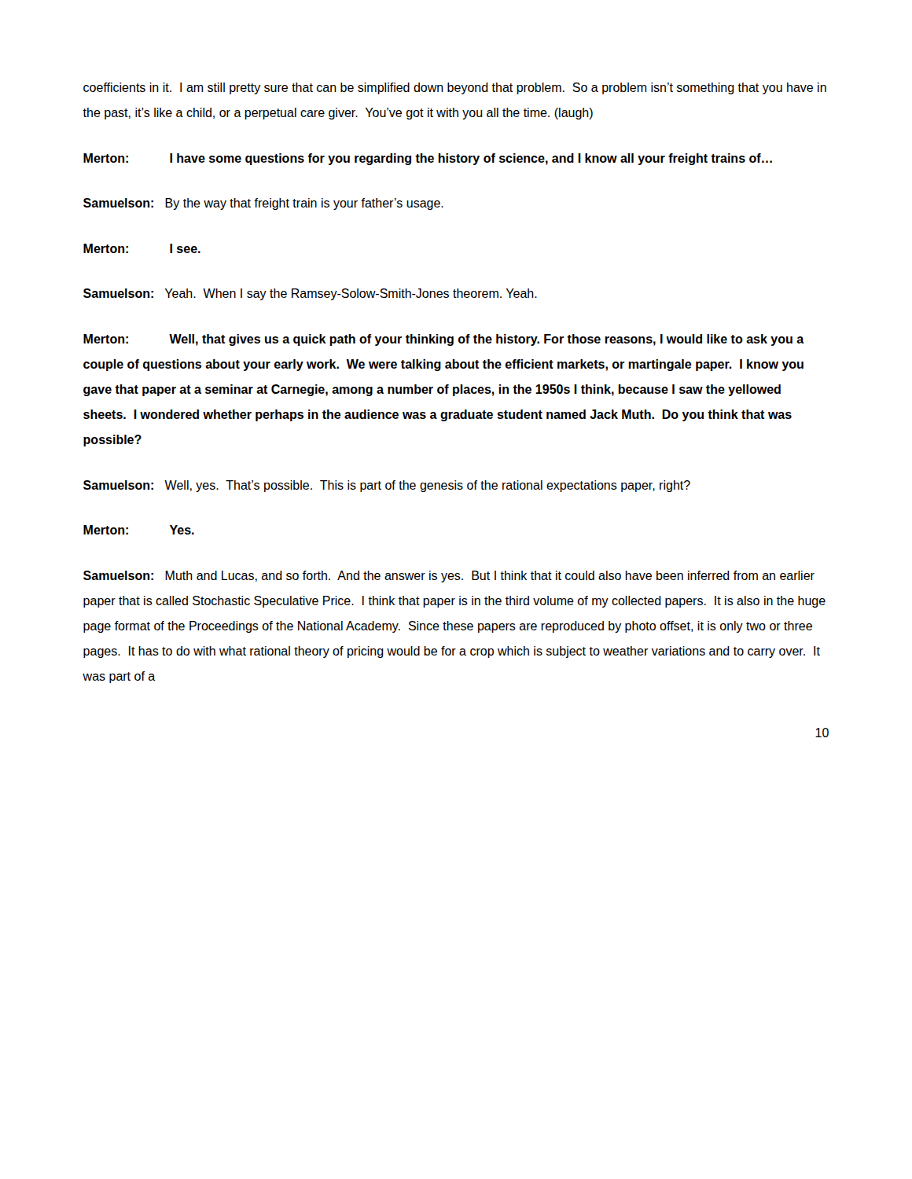coefficients in it. I am still pretty sure that can be simplified down beyond that problem. So a problem isn’t something that you have in the past, it’s like a child, or a perpetual care giver. You’ve got it with you all the time. (laugh)
Merton: I have some questions for you regarding the history of science, and I know all your freight trains of…
Samuelson: By the way that freight train is your father’s usage.
Merton: I see.
Samuelson: Yeah. When I say the Ramsey-Solow-Smith-Jones theorem. Yeah.
Merton: Well, that gives us a quick path of your thinking of the history. For those reasons, I would like to ask you a couple of questions about your early work. We were talking about the efficient markets, or martingale paper. I know you gave that paper at a seminar at Carnegie, among a number of places, in the 1950s I think, because I saw the yellowed sheets. I wondered whether perhaps in the audience was a graduate student named Jack Muth. Do you think that was possible?
Samuelson: Well, yes. That’s possible. This is part of the genesis of the rational expectations paper, right?
Merton: Yes.
Samuelson: Muth and Lucas, and so forth. And the answer is yes. But I think that it could also have been inferred from an earlier paper that is called Stochastic Speculative Price. I think that paper is in the third volume of my collected papers. It is also in the huge page format of the Proceedings of the National Academy. Since these papers are reproduced by photo offset, it is only two or three pages. It has to do with what rational theory of pricing would be for a crop which is subject to weather variations and to carry over. It was part of a
10